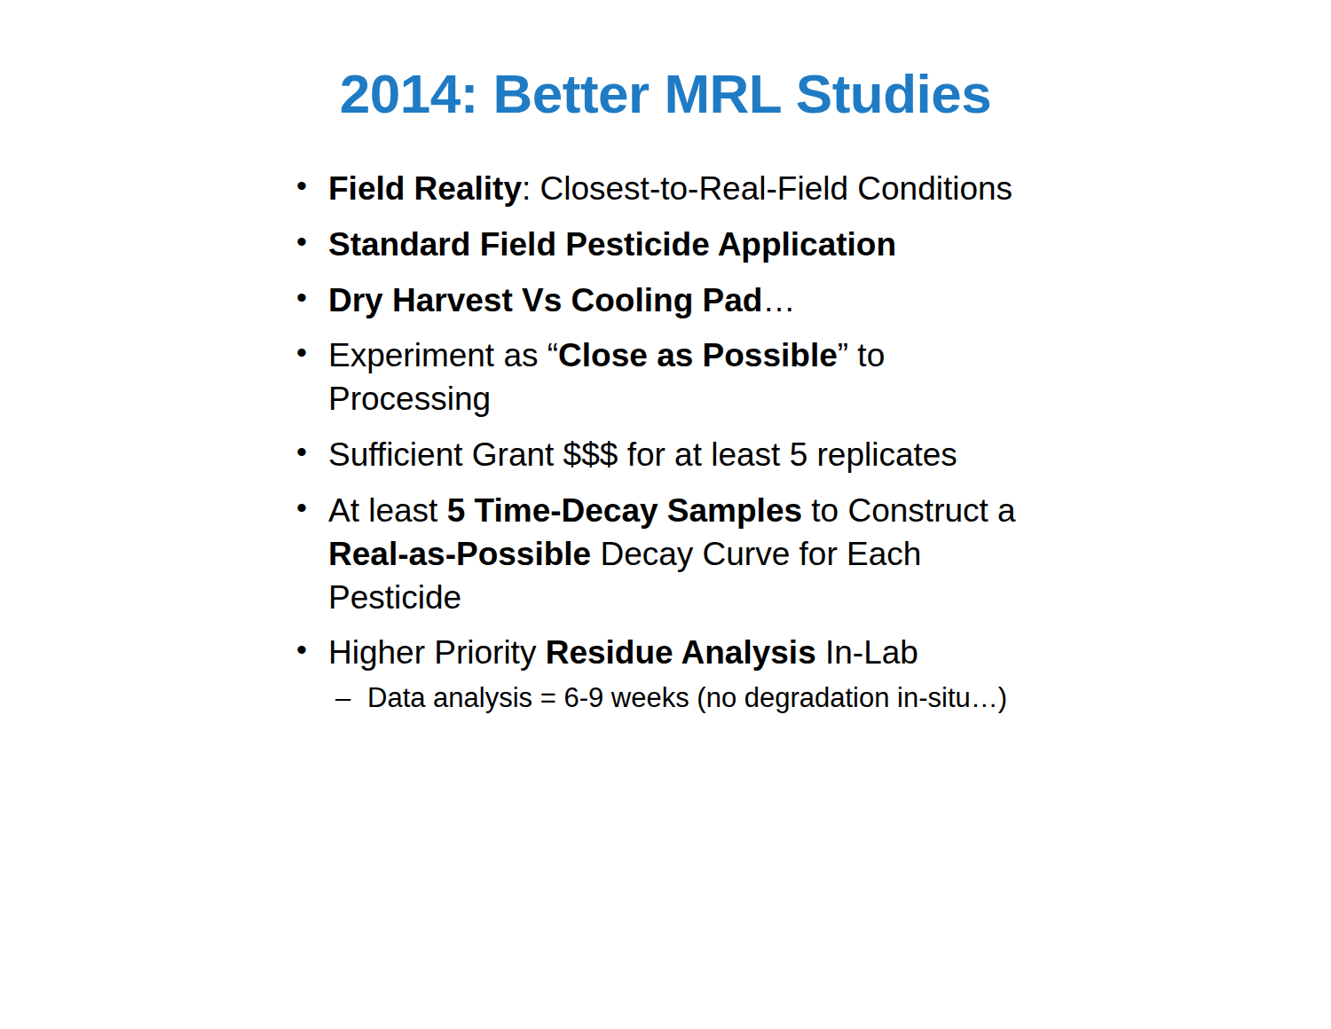2014: Better MRL Studies
Field Reality: Closest-to-Real-Field Conditions
Standard Field Pesticide Application
Dry Harvest Vs Cooling Pad…
Experiment as “Close as Possible” to Processing
Sufficient Grant $$$ for at least 5 replicates
At least 5 Time-Decay Samples to Construct a Real-as-Possible Decay Curve for Each Pesticide
Higher Priority Residue Analysis In-Lab
Data analysis = 6-9 weeks (no degradation in-situ…)